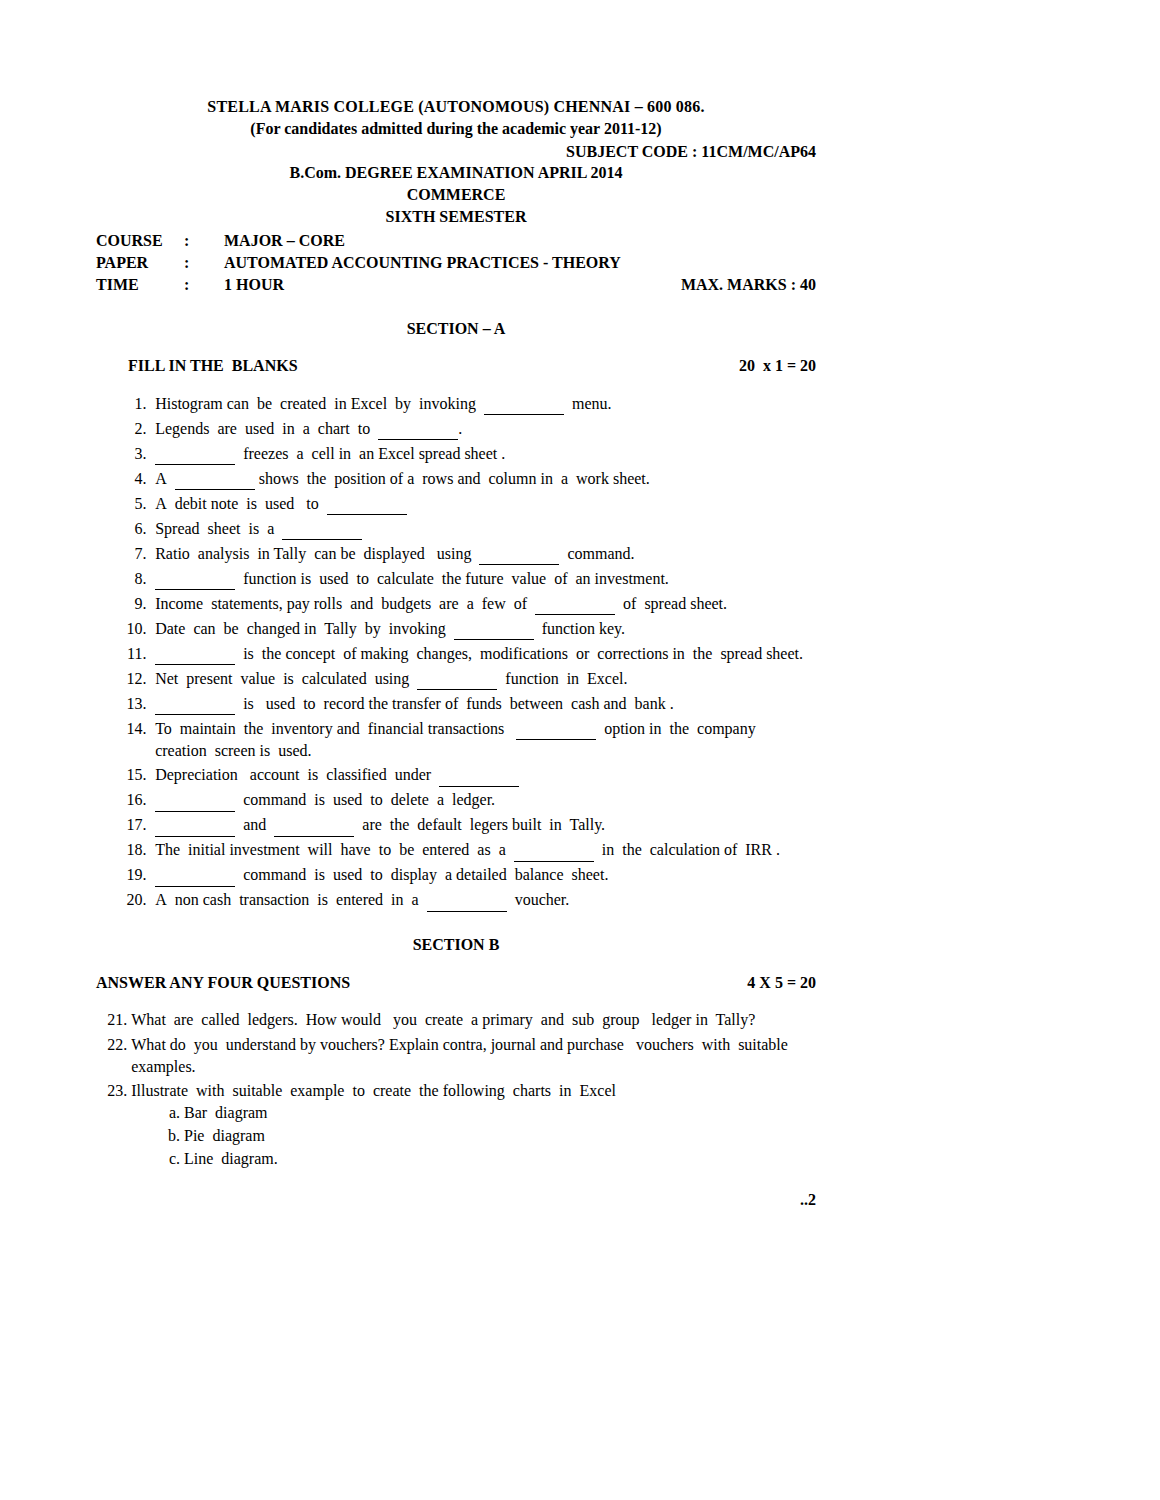STELLA MARIS COLLEGE (AUTONOMOUS) CHENNAI – 600 086.
(For candidates admitted during the academic year 2011-12)
SUBJECT CODE : 11CM/MC/AP64
B.Com. DEGREE EXAMINATION APRIL 2014
COMMERCE
SIXTH SEMESTER
| COURSE | : | MAJOR – CORE | |
| PAPER | : | AUTOMATED ACCOUNTING PRACTICES - THEORY | |
| TIME | : | 1 HOUR | MAX. MARKS : 40 |
SECTION – A
FILL IN THE BLANKS 20 x 1 = 20
Histogram can be created in Excel by invoking menu.
Legends are used in a chart to .
freezes a cell in an Excel spread sheet .
A shows the position of a rows and column in a work sheet.
A debit note is used to
Spread sheet is a
Ratio analysis in Tally can be displayed using command.
function is used to calculate the future value of an investment.
Income statements, pay rolls and budgets are a few of of spread sheet.
Date can be changed in Tally by invoking function key.
is the concept of making changes, modifications or corrections in the spread sheet.
Net present value is calculated using function in Excel.
is used to record the transfer of funds between cash and bank .
To maintain the inventory and financial transactions option in the company creation screen is used.
Depreciation account is classified under
command is used to delete a ledger.
and are the default legers built in Tally.
The initial investment will have to be entered as a in the calculation of IRR .
command is used to display a detailed balance sheet.
A non cash transaction is entered in a voucher.
SECTION B
ANSWER ANY FOUR QUESTIONS 4 X 5 = 20
What are called ledgers. How would you create a primary and sub group ledger in Tally?
What do you understand by vouchers? Explain contra, journal and purchase vouchers with suitable examples.
Illustrate with suitable example to create the following charts in Excel
Bar diagram
Pie diagram
Line diagram.
..2